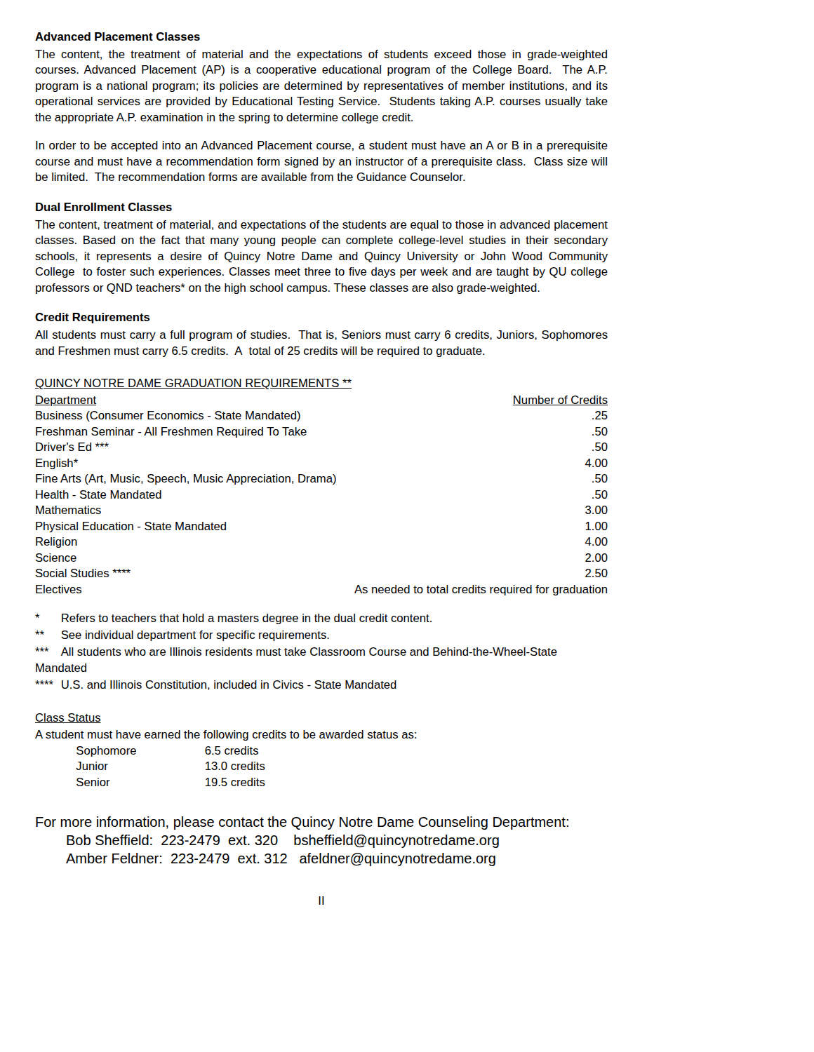Advanced Placement Classes
The content, the treatment of material and the expectations of students exceed those in grade-weighted courses. Advanced Placement (AP) is a cooperative educational program of the College Board. The A.P. program is a national program; its policies are determined by representatives of member institutions, and its operational services are provided by Educational Testing Service. Students taking A.P. courses usually take the appropriate A.P. examination in the spring to determine college credit.
In order to be accepted into an Advanced Placement course, a student must have an A or B in a prerequisite course and must have a recommendation form signed by an instructor of a prerequisite class. Class size will be limited. The recommendation forms are available from the Guidance Counselor.
Dual Enrollment Classes
The content, treatment of material, and expectations of the students are equal to those in advanced placement classes. Based on the fact that many young people can complete college-level studies in their secondary schools, it represents a desire of Quincy Notre Dame and Quincy University or John Wood Community College to foster such experiences. Classes meet three to five days per week and are taught by QU college professors or QND teachers* on the high school campus. These classes are also grade-weighted.
Credit Requirements
All students must carry a full program of studies. That is, Seniors must carry 6 credits, Juniors, Sophomores and Freshmen must carry 6.5 credits. A total of 25 credits will be required to graduate.
QUINCY NOTRE DAME GRADUATION REQUIREMENTS **
| Department | Number of Credits |
| Business (Consumer Economics - State Mandated) | .25 |
| Freshman Seminar - All Freshmen Required To Take | .50 |
| Driver's Ed *** | .50 |
| English* | 4.00 |
| Fine Arts (Art, Music, Speech, Music Appreciation, Drama) | .50 |
| Health - State Mandated | .50 |
| Mathematics | 3.00 |
| Physical Education - State Mandated | 1.00 |
| Religion | 4.00 |
| Science | 2.00 |
| Social Studies **** | 2.50 |
| Electives | As needed to total credits required for graduation |
*Refers to teachers that hold a masters degree in the dual credit content.
**See individual department for specific requirements.
***All students who are Illinois residents must take Classroom Course and Behind-the-Wheel-State Mandated
****U.S. and Illinois Constitution, included in Civics - State Mandated
Class Status
A student must have earned the following credits to be awarded status as:
| Sophomore | 6.5 credits |
| Junior | 13.0 credits |
| Senior | 19.5 credits |
For more information, please contact the Quincy Notre Dame Counseling Department:
Bob Sheffield: 223-2479 ext. 320 bsheffield@quincynotredame.org
Amber Feldner: 223-2479 ext. 312 afeldner@quincynotredame.org
II